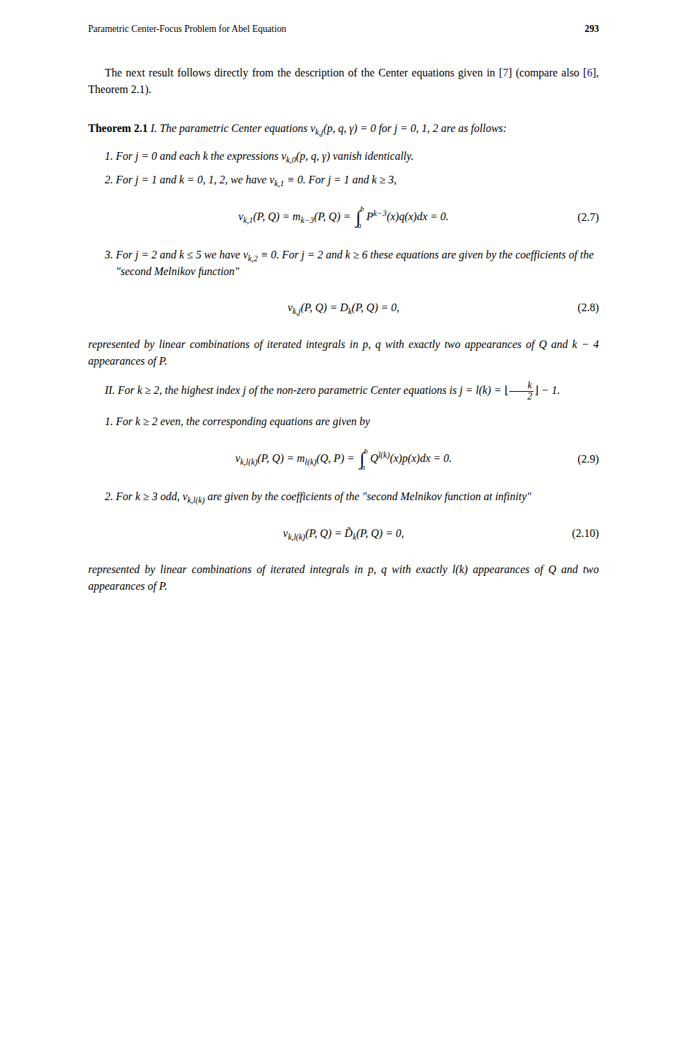Parametric Center-Focus Problem for Abel Equation 293
The next result follows directly from the description of the Center equations given in [7] (compare also [6], Theorem 2.1).
Theorem 2.1 I. The parametric Center equations vk,j(p, q, γ) = 0 for j = 0, 1, 2 are as follows:
For j = 0 and each k the expressions vk,0(p, q, γ) vanish identically.
For j = 1 and k = 0, 1, 2, we have vk,1 ≡ 0. For j = 1 and k ≥ 3,
vk,1(P, Q) = mk−3(P, Q) = ∫ba Pk−3(x)q(x)dx = 0.
(2.7)
For j = 2 and k ≤ 5 we have vk,2 ≡ 0. For j = 2 and k ≥ 6 these equations are given by the coefficients of the "second Melnikov function"
vk,j(P, Q) = Dk(P, Q) = 0,
(2.8)
represented by linear combinations of iterated integrals in p, q with exactly two appearances of Q and k − 4 appearances of P.
II. For k ≥ 2, the highest index j of the non-zero parametric Center equations is j = l(k) = ⌊k 2⌋ − 1.
For k ≥ 2 even, the corresponding equations are given by
vk,l(k)(P, Q) = ml(k)(Q, P) = ∫ba Ql(k)(x)p(x)dx = 0.
(2.9)
For k ≥ 3 odd, vk,l(k) are given by the coefficients of the "second Melnikov function at infinity"
vk,l(k)(P, Q) = D̃k(P, Q) = 0,
(2.10)
represented by linear combinations of iterated integrals in p, q with exactly l(k) appearances of Q and two appearances of P.